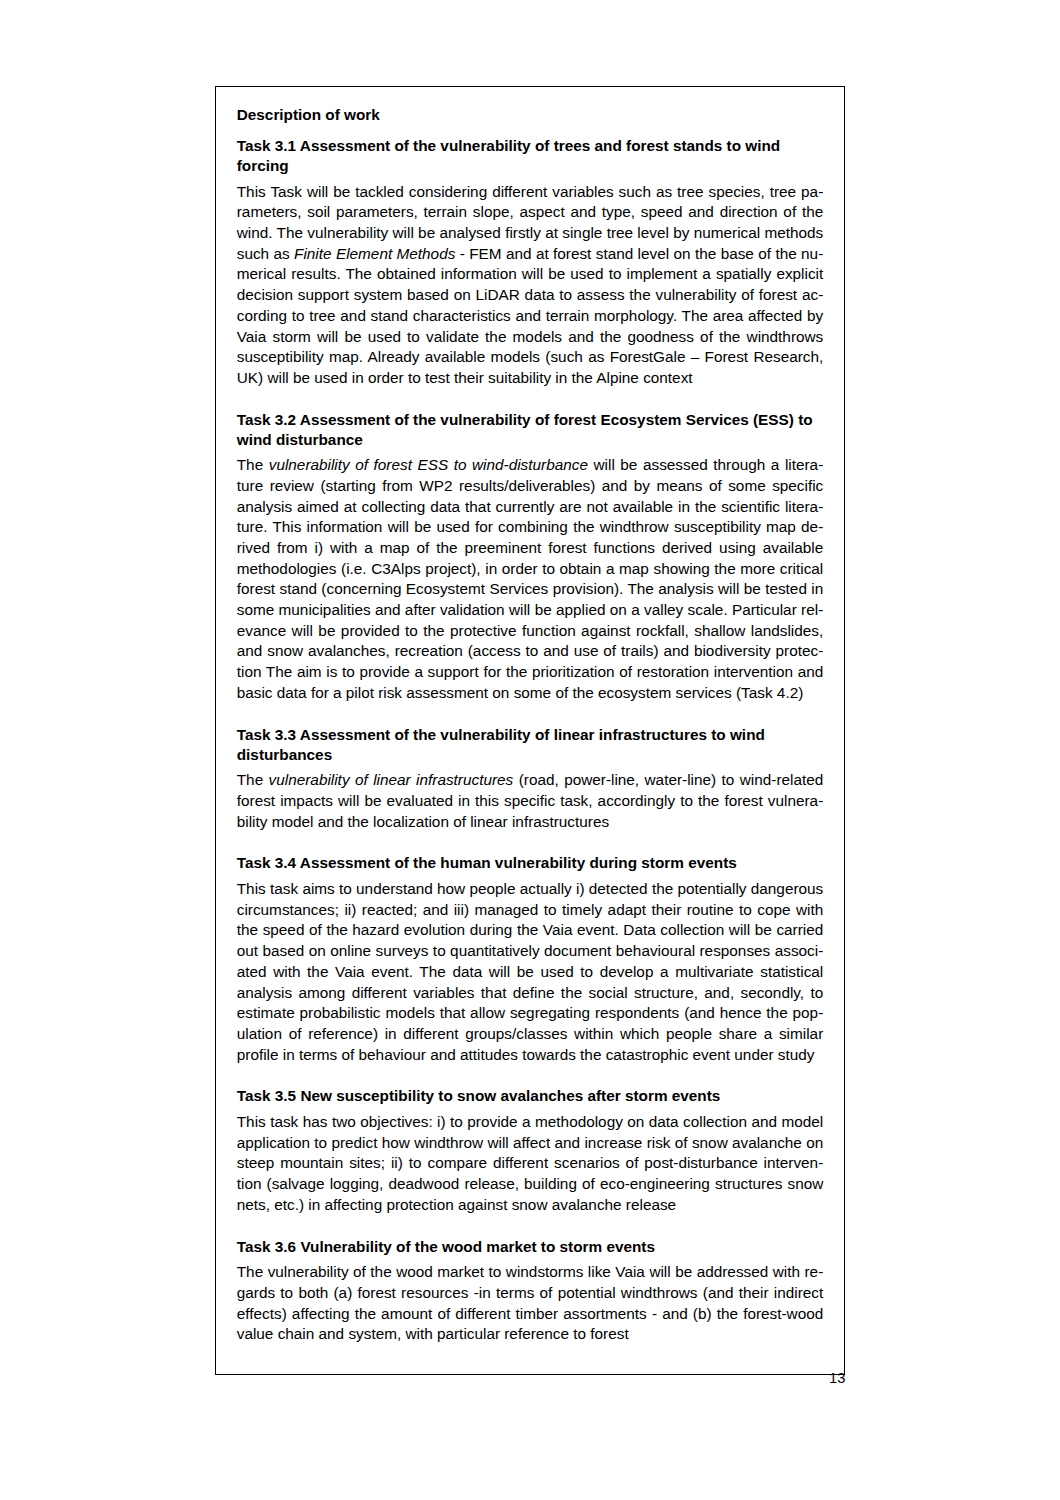Description of work
Task 3.1 Assessment of the vulnerability of trees and forest stands to wind forcing
This Task will be tackled considering different variables such as tree species, tree parameters, soil parameters, terrain slope, aspect and type, speed and direction of the wind. The vulnerability will be analysed firstly at single tree level by numerical methods such as Finite Element Methods - FEM and at forest stand level on the base of the numerical results. The obtained information will be used to implement a spatially explicit decision support system based on LiDAR data to assess the vulnerability of forest according to tree and stand characteristics and terrain morphology. The area affected by Vaia storm will be used to validate the models and the goodness of the windthrows susceptibility map. Already available models (such as ForestGale – Forest Research, UK) will be used in order to test their suitability in the Alpine context
Task 3.2 Assessment of the vulnerability of forest Ecosystem Services (ESS) to wind disturbance
The vulnerability of forest ESS to wind-disturbance will be assessed through a literature review (starting from WP2 results/deliverables) and by means of some specific analysis aimed at collecting data that currently are not available in the scientific literature. This information will be used for combining the windthrow susceptibility map derived from i) with a map of the preeminent forest functions derived using available methodologies (i.e. C3Alps project), in order to obtain a map showing the more critical forest stand (concerning Ecosystemt Services provision). The analysis will be tested in some municipalities and after validation will be applied on a valley scale. Particular relevance will be provided to the protective function against rockfall, shallow landslides, and snow avalanches, recreation (access to and use of trails) and biodiversity protection The aim is to provide a support for the prioritization of restoration intervention and basic data for a pilot risk assessment on some of the ecosystem services (Task 4.2)
Task 3.3 Assessment of the vulnerability of linear infrastructures to wind disturbances
The vulnerability of linear infrastructures (road, power-line, water-line) to wind-related forest impacts will be evaluated in this specific task, accordingly to the forest vulnerability model and the localization of linear infrastructures
Task 3.4 Assessment of the human vulnerability during storm events
This task aims to understand how people actually i) detected the potentially dangerous circumstances; ii) reacted; and iii) managed to timely adapt their routine to cope with the speed of the hazard evolution during the Vaia event. Data collection will be carried out based on online surveys to quantitatively document behavioural responses associated with the Vaia event. The data will be used to develop a multivariate statistical analysis among different variables that define the social structure, and, secondly, to estimate probabilistic models that allow segregating respondents (and hence the population of reference) in different groups/classes within which people share a similar profile in terms of behaviour and attitudes towards the catastrophic event under study
Task 3.5 New susceptibility to snow avalanches after storm events
This task has two objectives: i) to provide a methodology on data collection and model application to predict how windthrow will affect and increase risk of snow avalanche on steep mountain sites; ii) to compare different scenarios of post-disturbance intervention (salvage logging, deadwood release, building of eco-engineering structures snow nets, etc.) in affecting protection against snow avalanche release
Task 3.6 Vulnerability of the wood market to storm events
The vulnerability of the wood market to windstorms like Vaia will be addressed with regards to both (a) forest resources -in terms of potential windthrows (and their indirect effects) affecting the amount of different timber assortments - and (b) the forest-wood value chain and system, with particular reference to forest
13